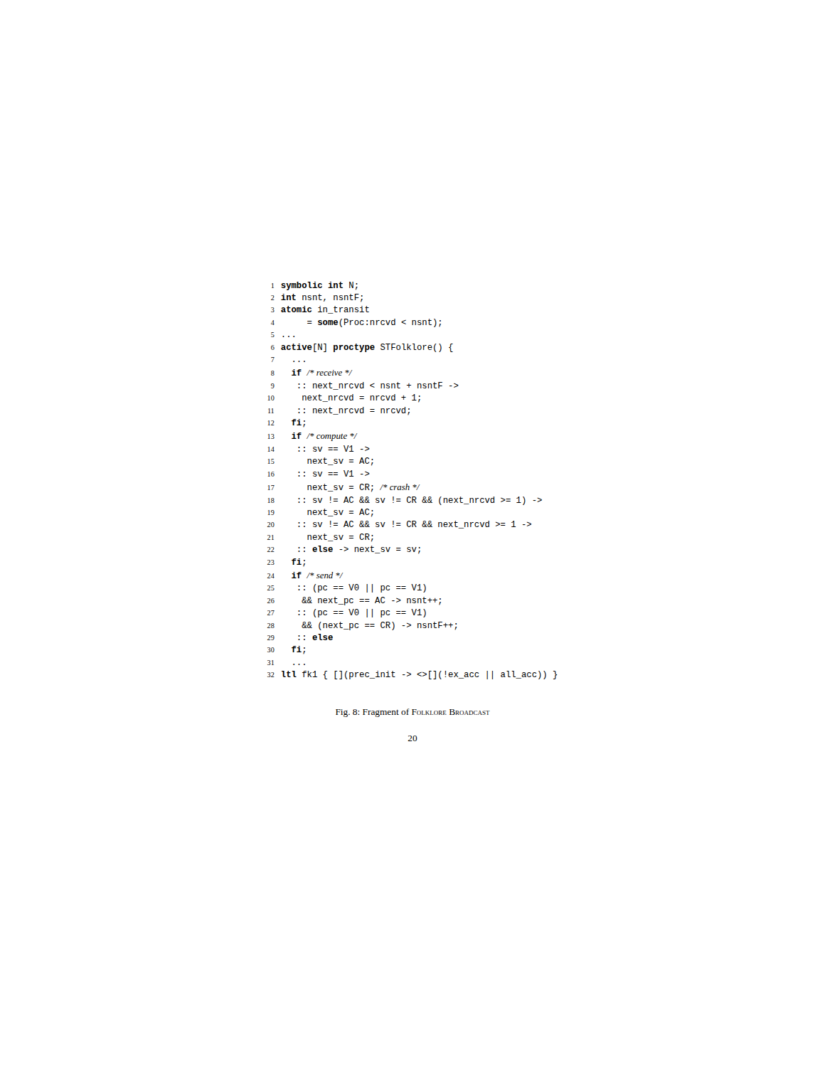1 symbolic int N;
2 int nsnt, nsntF;
3 atomic in_transit
4 = some(Proc:nrcvd < nsnt);
5...
6 active[N] proctype STFolklore() {
7 ...
8 if /* receive */
9 :: next_nrcvd < nsnt + nsntF ->
10 next_nrcvd = nrcvd + 1;
11 :: next_nrcvd = nrcvd;
12 fi;
13 if /* compute */
14 :: sv == V1 ->
15 next_sv = AC;
16 :: sv == V1 ->
17 next_sv = CR; /* crash */
18 :: sv != AC && sv != CR && (next_nrcvd >= 1) ->
19 next_sv = AC;
20 :: sv != AC && sv != CR && next_nrcvd >= 1 ->
21 next_sv = CR;
22 :: else -> next_sv = sv;
23 fi;
24 if /* send */
25 :: (pc == V0 || pc == V1)
26 && next_pc == AC -> nsnt++;
27 :: (pc == V0 || pc == V1)
28 && (next_pc == CR) -> nsntF++;
29 :: else
30 fi;
31 ...
32 ltl fk1 { [](prec_init -> <>[](!ex_acc || all_acc)) }
Fig. 8: Fragment of Folklore Broadcast
20